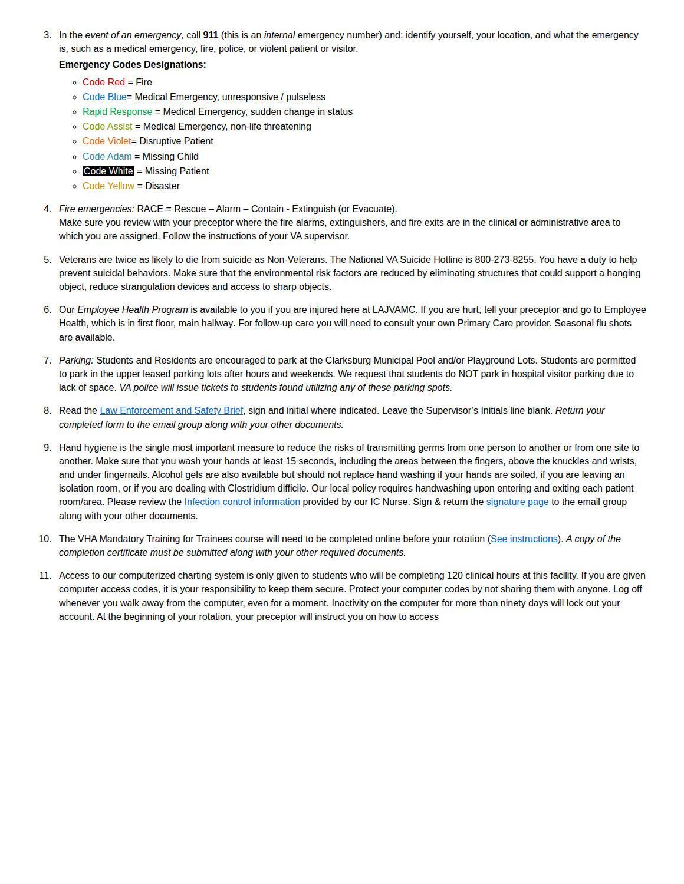In the event of an emergency, call 911 (this is an internal emergency number) and: identify yourself, your location, and what the emergency is, such as a medical emergency, fire, police, or violent patient or visitor.
Emergency Codes Designations:
Code Red = Fire
Code Blue= Medical Emergency, unresponsive / pulseless
Rapid Response = Medical Emergency, sudden change in status
Code Assist = Medical Emergency, non-life threatening
Code Violet= Disruptive Patient
Code Adam = Missing Child
Code White = Missing Patient
Code Yellow = Disaster
Fire emergencies: RACE = Rescue – Alarm – Contain - Extinguish (or Evacuate).
Make sure you review with your preceptor where the fire alarms, extinguishers, and fire exits are in the clinical or administrative area to which you are assigned. Follow the instructions of your VA supervisor.
Veterans are twice as likely to die from suicide as Non-Veterans. The National VA Suicide Hotline is 800-273-8255. You have a duty to help prevent suicidal behaviors. Make sure that the environmental risk factors are reduced by eliminating structures that could support a hanging object, reduce strangulation devices and access to sharp objects.
Our Employee Health Program is available to you if you are injured here at LAJVAMC. If you are hurt, tell your preceptor and go to Employee Health, which is in first floor, main hallway. For follow-up care you will need to consult your own Primary Care provider. Seasonal flu shots are available.
Parking: Students and Residents are encouraged to park at the Clarksburg Municipal Pool and/or Playground Lots. Students are permitted to park in the upper leased parking lots after hours and weekends. We request that students do NOT park in hospital visitor parking due to lack of space. VA police will issue tickets to students found utilizing any of these parking spots.
Read the Law Enforcement and Safety Brief, sign and initial where indicated. Leave the Supervisor’s Initials line blank. Return your completed form to the email group along with your other documents.
Hand hygiene is the single most important measure to reduce the risks of transmitting germs from one person to another or from one site to another. Make sure that you wash your hands at least 15 seconds, including the areas between the fingers, above the knuckles and wrists, and under fingernails. Alcohol gels are also available but should not replace hand washing if your hands are soiled, if you are leaving an isolation room, or if you are dealing with Clostridium difficile. Our local policy requires handwashing upon entering and exiting each patient room/area. Please review the Infection control information provided by our IC Nurse. Sign & return the signature page to the email group along with your other documents.
The VHA Mandatory Training for Trainees course will need to be completed online before your rotation (See instructions). A copy of the completion certificate must be submitted along with your other required documents.
Access to our computerized charting system is only given to students who will be completing 120 clinical hours at this facility. If you are given computer access codes, it is your responsibility to keep them secure. Protect your computer codes by not sharing them with anyone. Log off whenever you walk away from the computer, even for a moment. Inactivity on the computer for more than ninety days will lock out your account. At the beginning of your rotation, your preceptor will instruct you on how to access